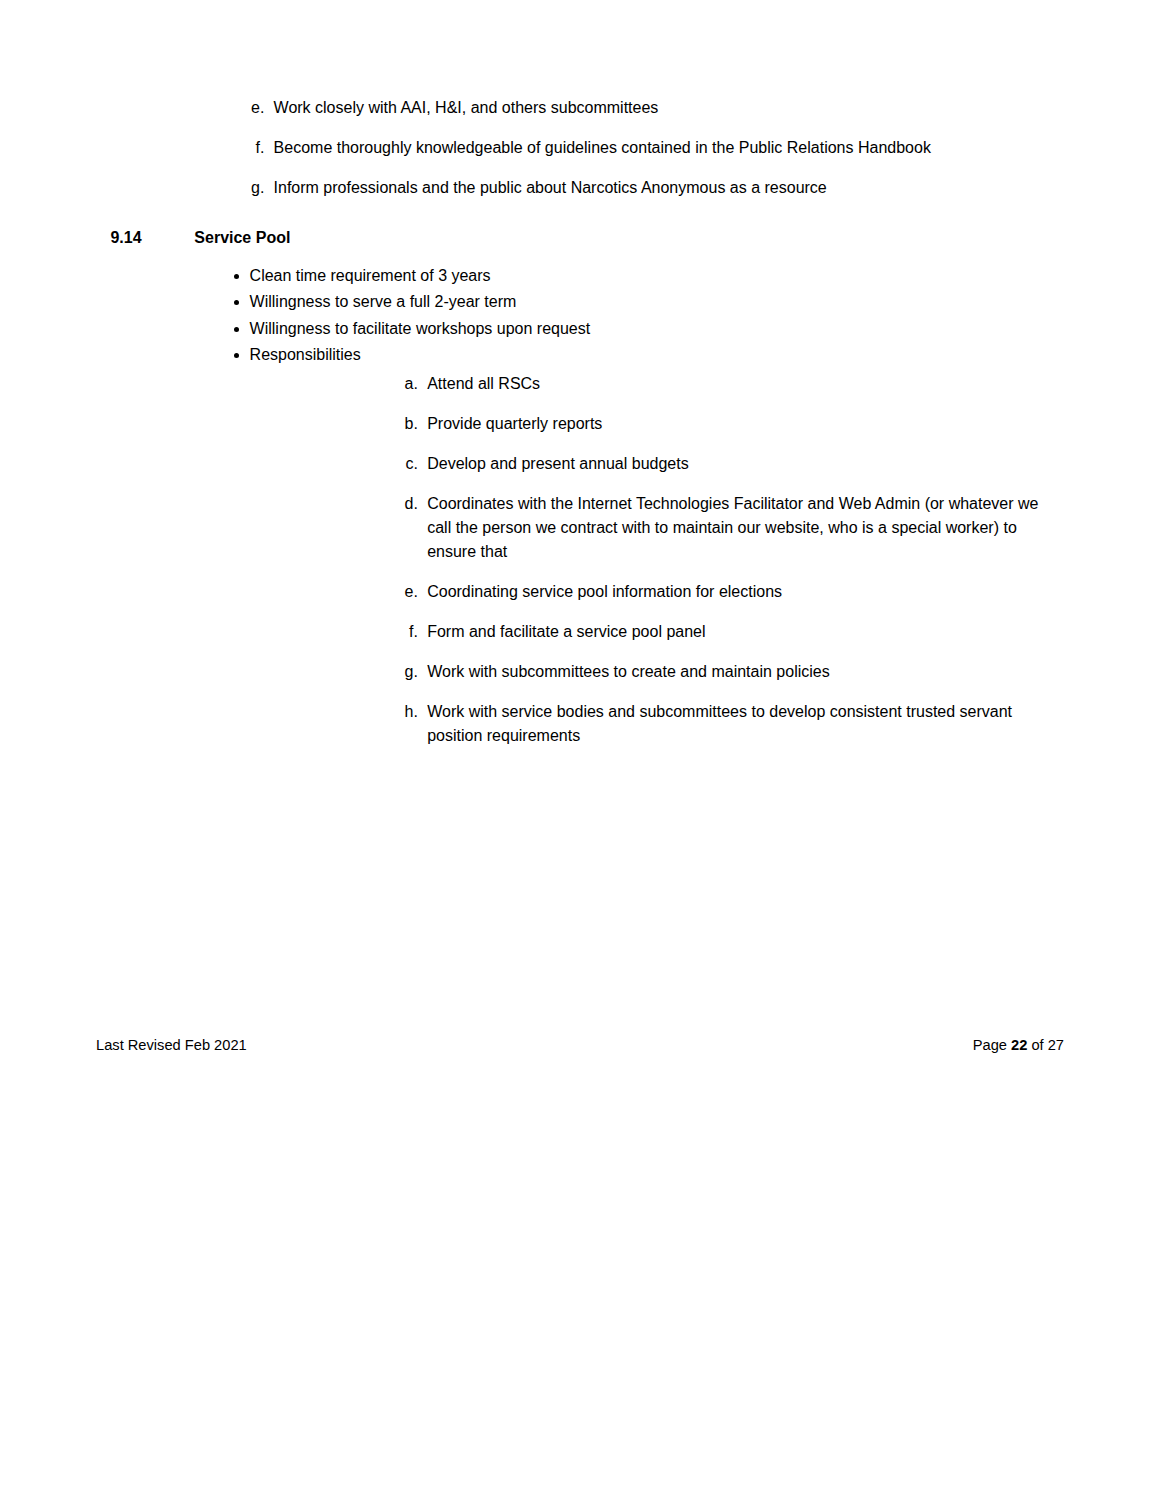Work closely with AAI, H&I, and others subcommittees
Become thoroughly knowledgeable of guidelines contained in the Public Relations Handbook
Inform professionals and the public about Narcotics Anonymous as a resource
9.14 Service Pool
Clean time requirement of 3 years
Willingness to serve a full 2-year term
Willingness to facilitate workshops upon request
Responsibilities
Attend all RSCs
Provide quarterly reports
Develop and present annual budgets
Coordinates with the Internet Technologies Facilitator and Web Admin (or whatever we call the person we contract with to maintain our website, who is a special worker) to ensure that
Coordinating service pool information for elections
Form and facilitate a service pool panel
Work with subcommittees to create and maintain policies
Work with service bodies and subcommittees to develop consistent trusted servant position requirements
Last Revised Feb 2021 Page 22 of 27